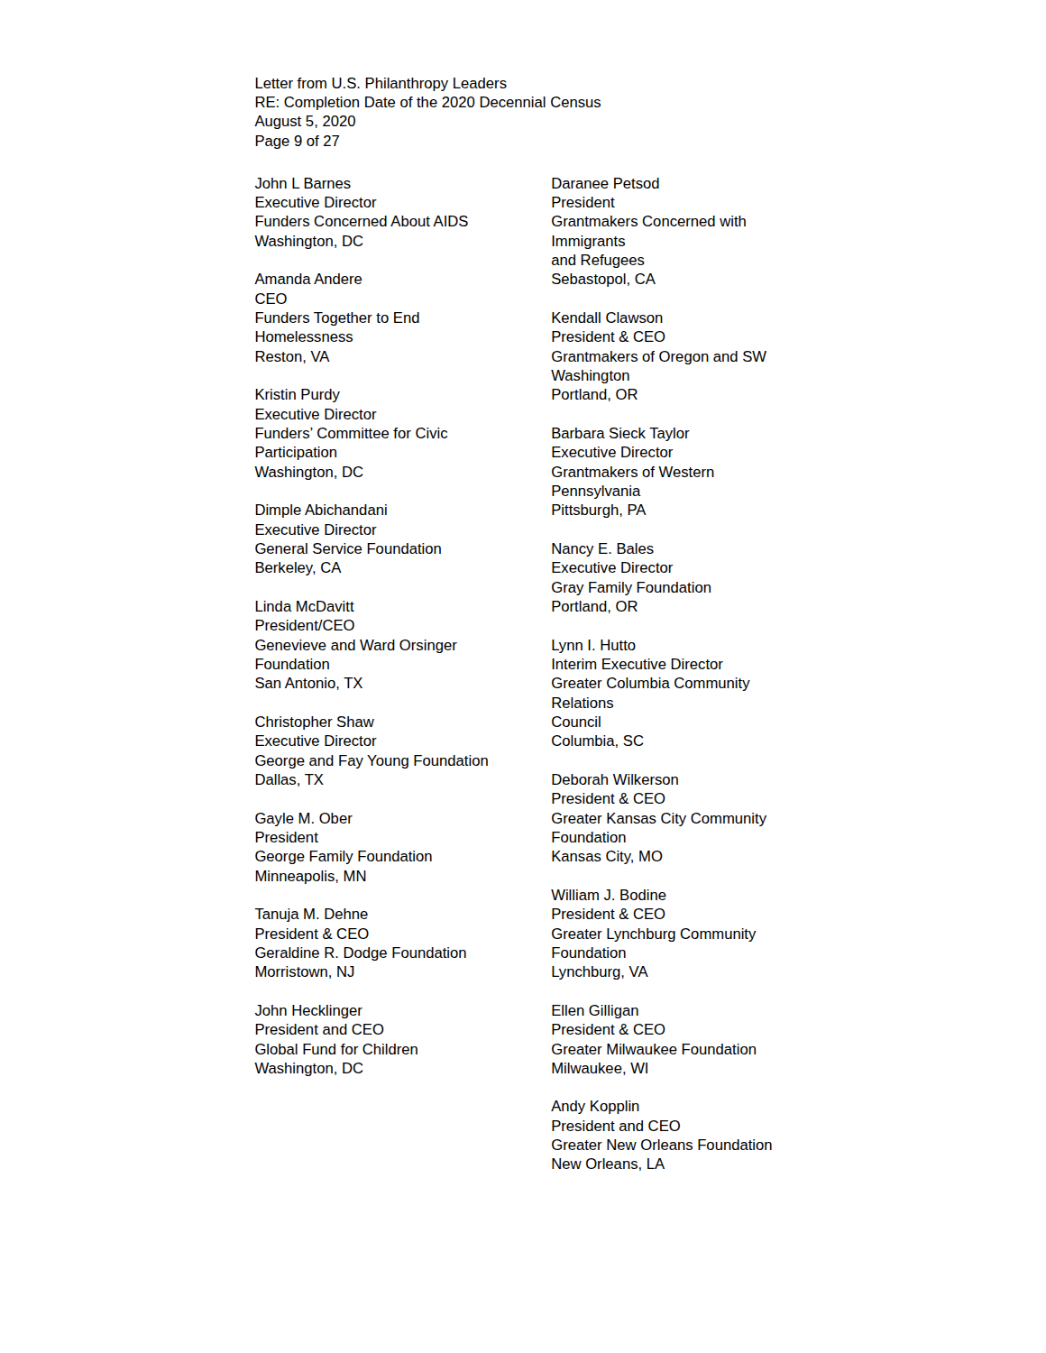Letter from U.S. Philanthropy Leaders
RE: Completion Date of the 2020 Decennial Census
August 5, 2020
Page 9 of 27
John L Barnes
Executive Director
Funders Concerned About AIDS
Washington, DC
Amanda Andere
CEO
Funders Together to End Homelessness
Reston, VA
Kristin Purdy
Executive Director
Funders’ Committee for Civic Participation
Washington, DC
Dimple Abichandani
Executive Director
General Service Foundation
Berkeley, CA
Linda McDavitt
President/CEO
Genevieve and Ward Orsinger Foundation
San Antonio, TX
Christopher Shaw
Executive Director
George and Fay Young Foundation
Dallas, TX
Gayle M. Ober
President
George Family Foundation
Minneapolis, MN
Tanuja M. Dehne
President & CEO
Geraldine R. Dodge Foundation
Morristown, NJ
John Hecklinger
President and CEO
Global Fund for Children
Washington, DC
Daranee Petsod
President
Grantmakers Concerned with Immigrants
and Refugees
Sebastopol, CA
Kendall Clawson
President & CEO
Grantmakers of Oregon and SW
Washington
Portland, OR
Barbara Sieck Taylor
Executive Director
Grantmakers of Western Pennsylvania
Pittsburgh, PA
Nancy E. Bales
Executive Director
Gray Family Foundation
Portland, OR
Lynn I. Hutto
Interim Executive Director
Greater Columbia Community Relations
Council
Columbia, SC
Deborah Wilkerson
President & CEO
Greater Kansas City Community Foundation
Kansas City, MO
William J. Bodine
President & CEO
Greater Lynchburg Community Foundation
Lynchburg, VA
Ellen Gilligan
President & CEO
Greater Milwaukee Foundation
Milwaukee, WI
Andy Kopplin
President and CEO
Greater New Orleans Foundation
New Orleans, LA